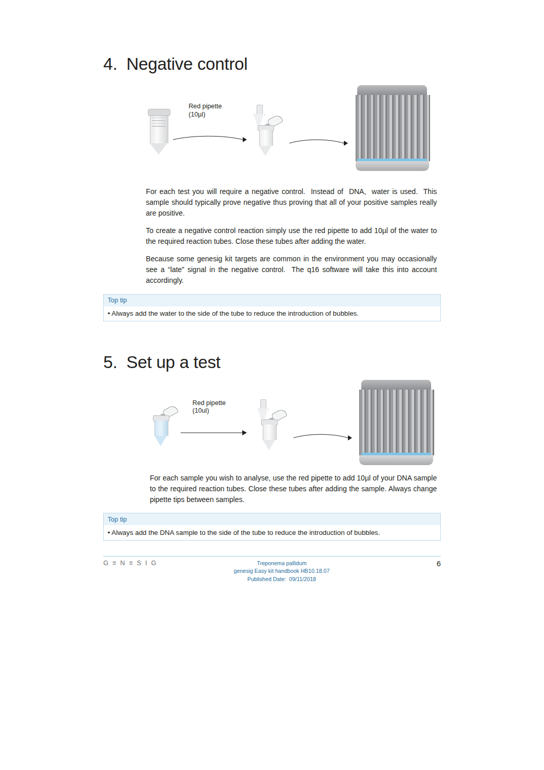4. Negative control
Red pipette
(10µl)
For each test you will require a negative control. Instead of DNA, water is used. This sample should typically prove negative thus proving that all of your positive samples really are positive.
To create a negative control reaction simply use the red pipette to add 10µl of the water to the required reaction tubes. Close these tubes after adding the water.
Because some genesig kit targets are common in the environment you may occasionally see a “late” signal in the negative control. The q16 software will take this into account accordingly.
Top tip
• Always add the water to the side of the tube to reduce the introduction of bubbles.
5. Set up a test
Red pipette
(10ul)
For each sample you wish to analyse, use the red pipette to add 10µl of your DNA sample to the required reaction tubes. Close these tubes after adding the sample. Always change pipette tips between samples.
Top tip
• Always add the DNA sample to the side of the tube to reduce the introduction of bubbles.
G ≡ N ≡ S I G
Treponema pallidum
genesig Easy kit handbook HB10.18.07
Published Date: 09/11/2018
6